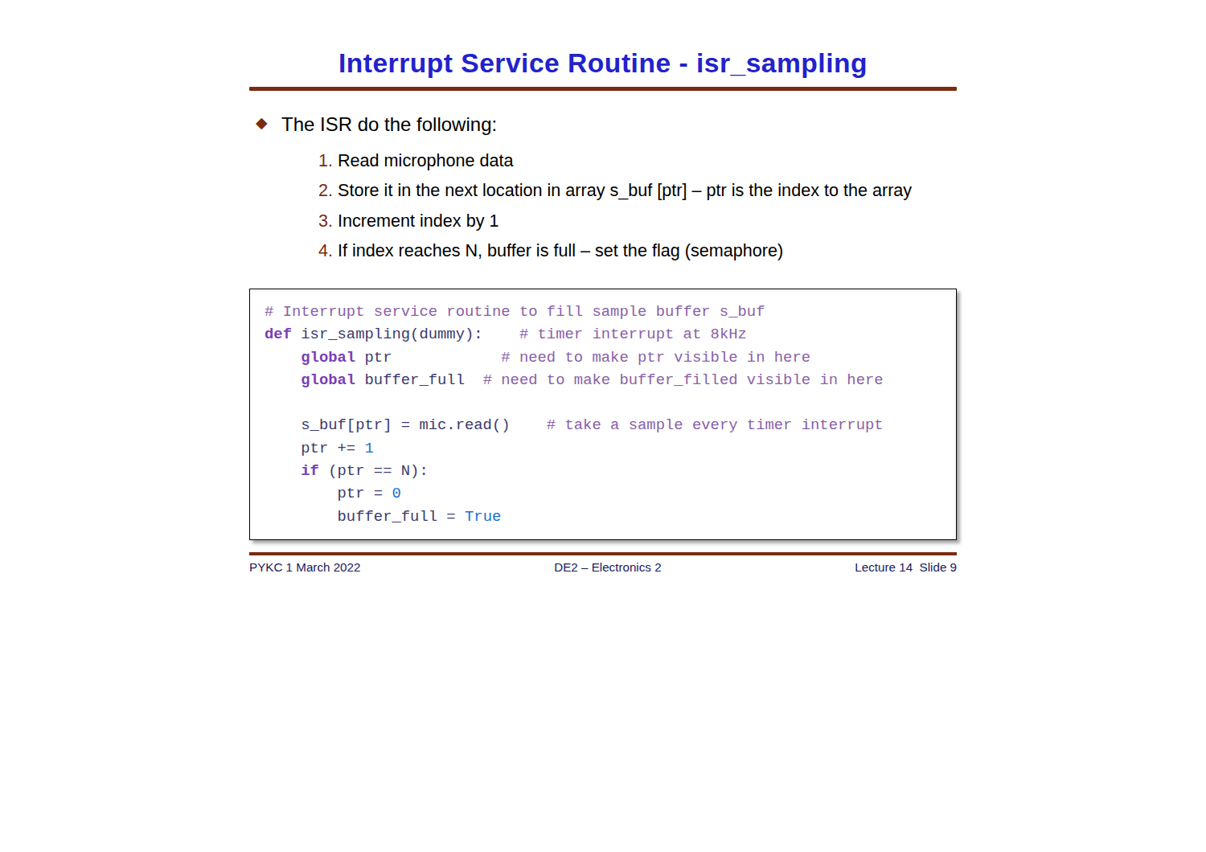Interrupt Service Routine - isr_sampling
The ISR do the following:
Read microphone data
Store it in the next location in array s_buf [ptr] – ptr is the index to the array
Increment index by 1
If index reaches N, buffer is full – set the flag (semaphore)
# Interrupt service routine to fill sample buffer s_buf
def isr_sampling(dummy):    # timer interrupt at 8kHz
    global ptr            # need to make ptr visible in here
    global buffer_full  # need to make buffer_filled visible in here

    s_buf[ptr] = mic.read()    # take a sample every timer interrupt
    ptr += 1
    if (ptr == N):
        ptr = 0
        buffer_full = True
PYKC 1 March 2022
DE2 – Electronics 2
Lecture 14 Slide 9